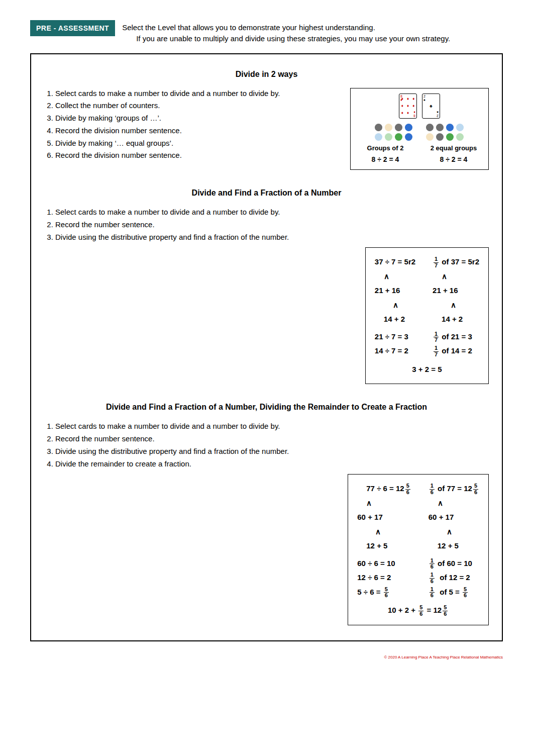PRE - ASSESSMENT
Select the Level that allows you to demonstrate your highest understanding.
If you are unable to multiply and divide using these strategies, you may use your own strategy.
Divide in 2 ways
Select cards to make a number to divide and a number to divide by.
Collect the number of counters.
Divide by making ‘groups of …’.
Record the division number sentence.
Divide by making ‘… equal groups’.
Record the division number sentence.
8
♦
♦♦♦ ♦♦♦ ♦♦
8
♦
2
♠
♠
2
♠
Groups of 2
2 equal groups
8 ÷ 2 = 4
8 ÷ 2 = 4
Divide and Find a Fraction of a Number
Select cards to make a number to divide and a number to divide by.
Record the number sentence.
Divide using the distributive property and find a fraction of the number.
37 ÷ 7 = 5r2
∧
21 + 16
∧
14 + 2
21 ÷ 7 = 3
14 ÷ 7 = 2
17 of 37 = 5r2
∧
21 + 16
∧
14 + 2
17 of 21 = 3
17 of 14 = 2
3 + 2 = 5
Divide and Find a Fraction of a Number, Dividing the Remainder to Create a Fraction
Select cards to make a number to divide and a number to divide by.
Record the number sentence.
Divide using the distributive property and find a fraction of the number.
Divide the remainder to create a fraction.
77 ÷ 6 = 1256
∧
60 + 17
∧
12 + 5
60 ÷ 6 = 10
12 ÷ 6 = 2
5 ÷ 6 = 56
16 of 77 = 1256
∧
60 + 17
∧
12 + 5
16 of 60 = 10
16 of 12 = 2
16 of 5 = 56
10 + 2 + 56 = 1256
© 2020 A Learning Place A Teaching Place Relational Mathematics